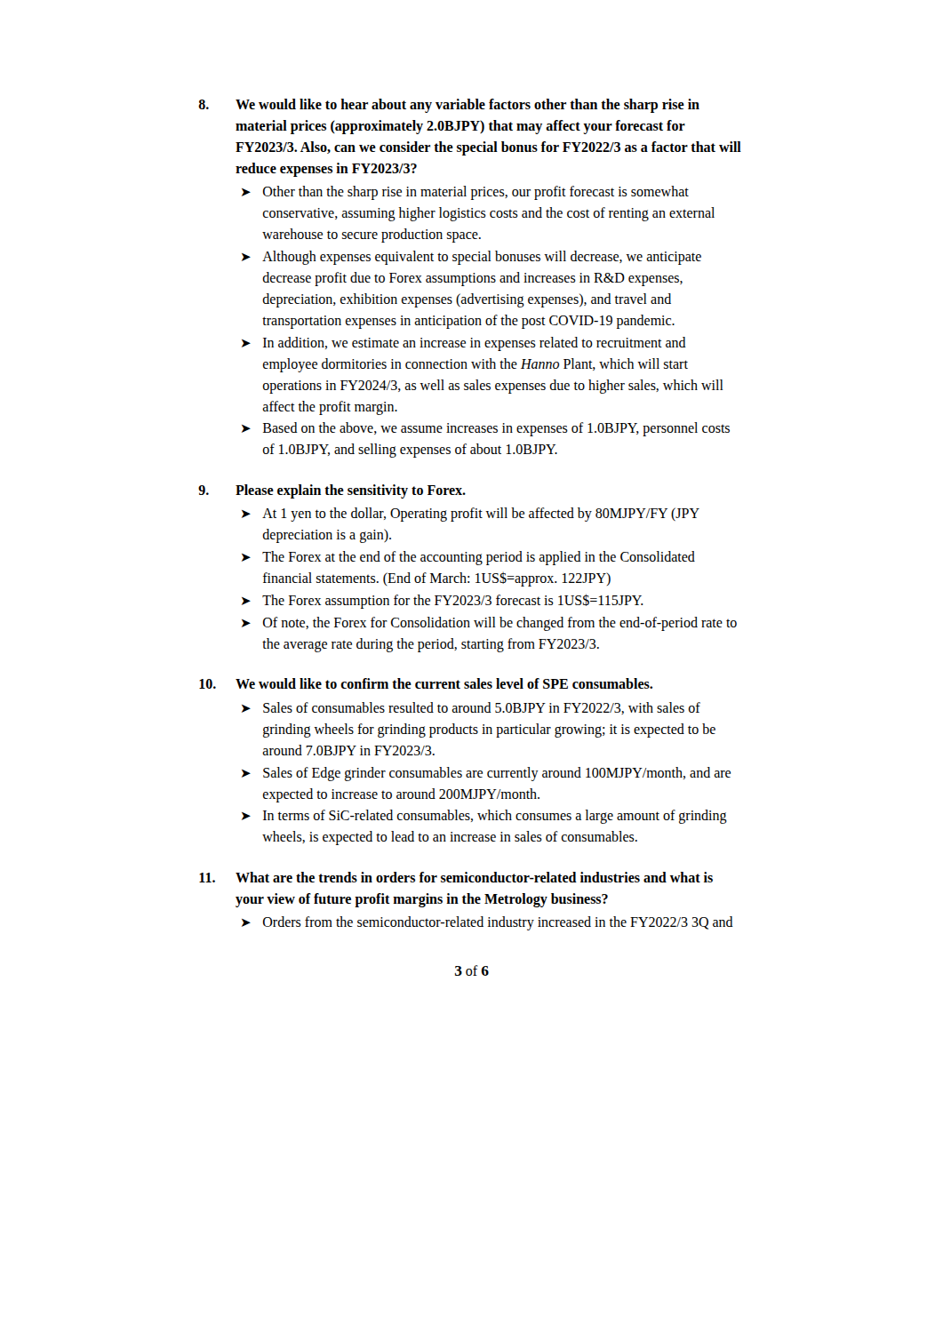8.
We would like to hear about any variable factors other than the sharp rise in material prices (approximately 2.0BJPY) that may affect your forecast for FY2023/3. Also, can we consider the special bonus for FY2022/3 as a factor that will reduce expenses in FY2023/3?
Other than the sharp rise in material prices, our profit forecast is somewhat conservative, assuming higher logistics costs and the cost of renting an external warehouse to secure production space.
Although expenses equivalent to special bonuses will decrease, we anticipate decrease profit due to Forex assumptions and increases in R&D expenses, depreciation, exhibition expenses (advertising expenses), and travel and transportation expenses in anticipation of the post COVID-19 pandemic.
In addition, we estimate an increase in expenses related to recruitment and employee dormitories in connection with the Hanno Plant, which will start operations in FY2024/3, as well as sales expenses due to higher sales, which will affect the profit margin.
Based on the above, we assume increases in expenses of 1.0BJPY, personnel costs of 1.0BJPY, and selling expenses of about 1.0BJPY.
9.
Please explain the sensitivity to Forex.
At 1 yen to the dollar, Operating profit will be affected by 80MJPY/FY (JPY depreciation is a gain).
The Forex at the end of the accounting period is applied in the Consolidated financial statements. (End of March: 1US$=approx. 122JPY)
The Forex assumption for the FY2023/3 forecast is 1US$=115JPY.
Of note, the Forex for Consolidation will be changed from the end-of-period rate to the average rate during the period, starting from FY2023/3.
10.
We would like to confirm the current sales level of SPE consumables.
Sales of consumables resulted to around 5.0BJPY in FY2022/3, with sales of grinding wheels for grinding products in particular growing; it is expected to be around 7.0BJPY in FY2023/3.
Sales of Edge grinder consumables are currently around 100MJPY/month, and are expected to increase to around 200MJPY/month.
In terms of SiC-related consumables, which consumes a large amount of grinding wheels, is expected to lead to an increase in sales of consumables.
11.
What are the trends in orders for semiconductor-related industries and what is your view of future profit margins in the Metrology business?
Orders from the semiconductor-related industry increased in the FY2022/3 3Q and
3 of 6